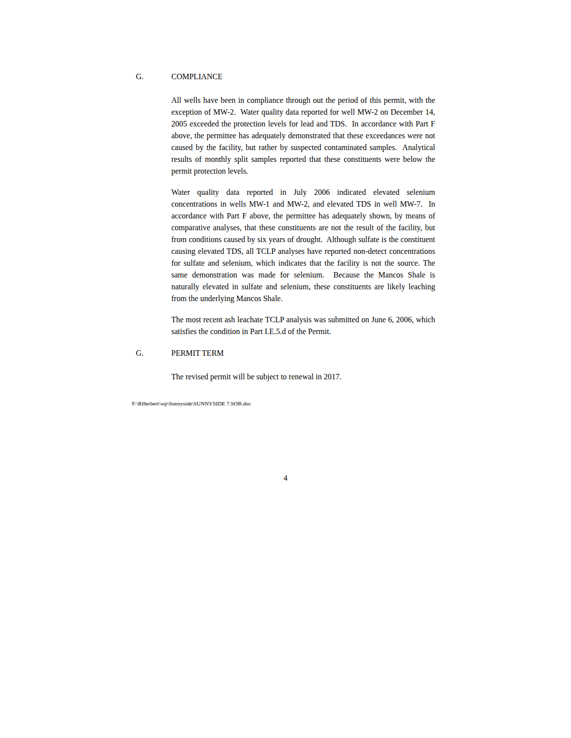G.
COMPLIANCE
All wells have been in compliance through out the period of this permit, with the exception of MW-2. Water quality data reported for well MW-2 on December 14, 2005 exceeded the protection levels for lead and TDS. In accordance with Part F above, the permittee has adequately demonstrated that these exceedances were not caused by the facility, but rather by suspected contaminated samples. Analytical results of monthly split samples reported that these constituents were below the permit protection levels.
Water quality data reported in July 2006 indicated elevated selenium concentrations in wells MW-1 and MW-2, and elevated TDS in well MW-7. In accordance with Part F above, the permittee has adequately shown, by means of comparative analyses, that these constituents are not the result of the facility, but from conditions caused by six years of drought. Although sulfate is the constituent causing elevated TDS, all TCLP analyses have reported non-detect concentrations for sulfate and selenium, which indicates that the facility is not the source. The same demonstration was made for selenium. Because the Mancos Shale is naturally elevated in sulfate and selenium, these constituents are likely leaching from the underlying Mancos Shale.
The most recent ash leachate TCLP analysis was submitted on June 6, 2006, which satisfies the condition in Part I.E.5.d of the Permit.
G.
PERMIT TERM
The revised permit will be subject to renewal in 2017.
F:\RHerbert\wp\Sunnyside\SUNNYSIDE 7.SOB.doc
4